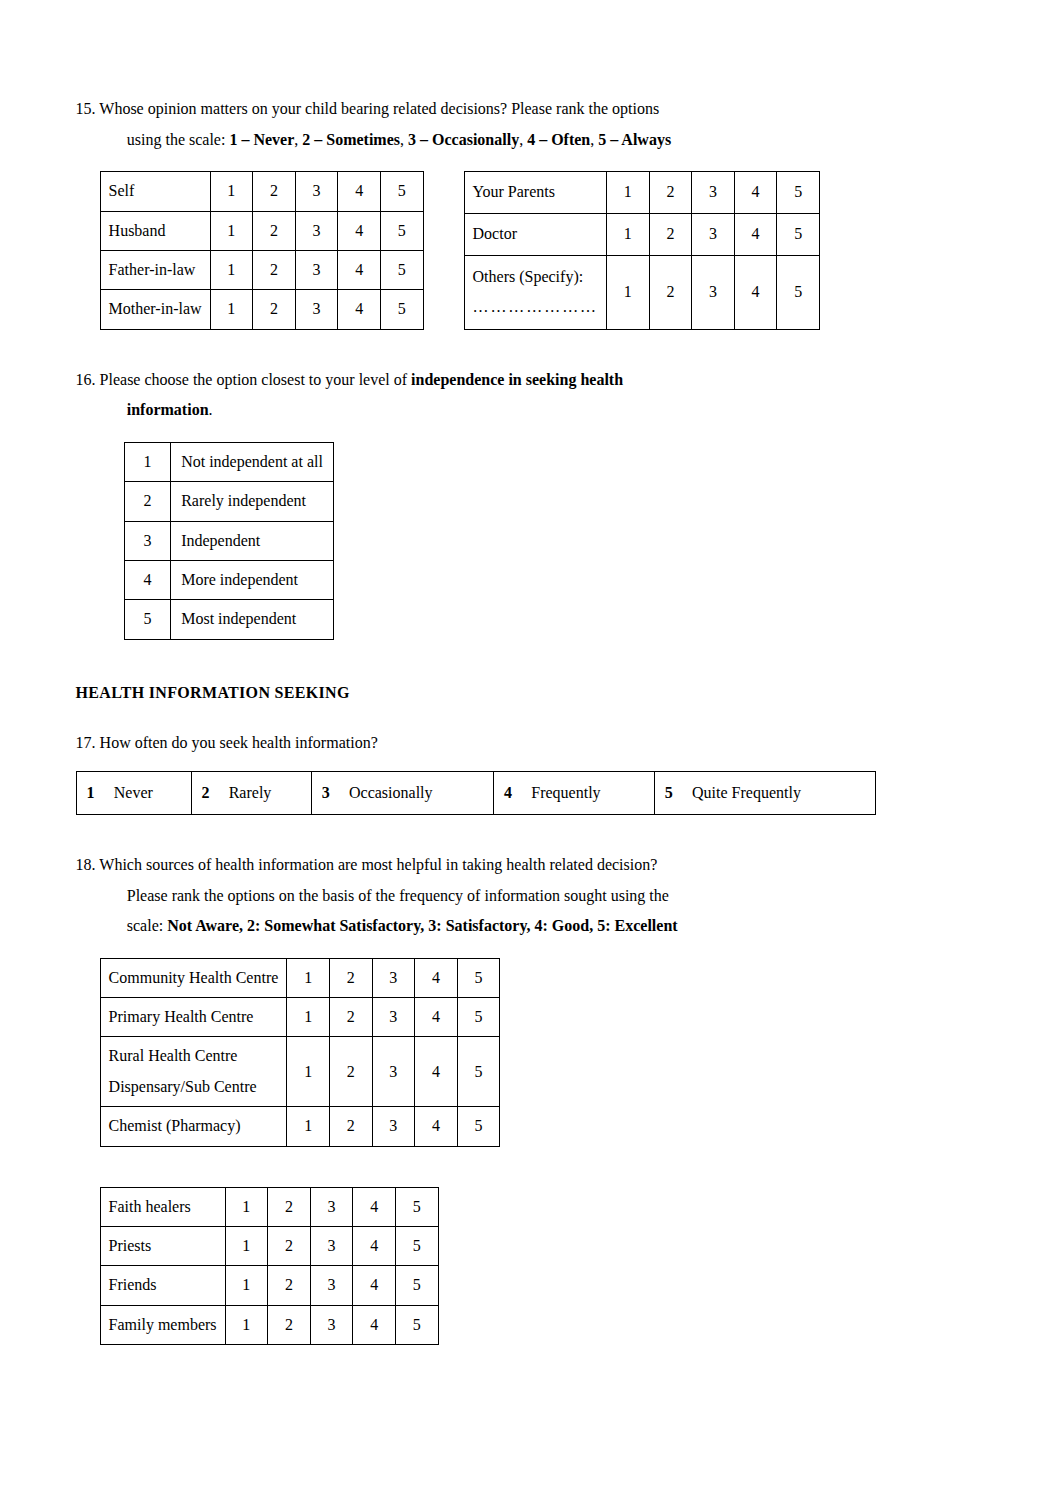15. Whose opinion matters on your child bearing related decisions? Please rank the options using the scale: 1 – Never, 2 – Sometimes, 3 – Occasionally, 4 – Often, 5 – Always
| Self | 1 | 2 | 3 | 4 | 5 |
| Husband | 1 | 2 | 3 | 4 | 5 |
| Father-in-law | 1 | 2 | 3 | 4 | 5 |
| Mother-in-law | 1 | 2 | 3 | 4 | 5 |
| Your Parents | 1 | 2 | 3 | 4 | 5 |
| Doctor | 1 | 2 | 3 | 4 | 5 |
| Others (Specify): ………………… | 1 | 2 | 3 | 4 | 5 |
16. Please choose the option closest to your level of independence in seeking health information.
| 1 | Not independent at all |
| 2 | Rarely independent |
| 3 | Independent |
| 4 | More independent |
| 5 | Most independent |
HEALTH INFORMATION SEEKING
17. How often do you seek health information?
| 1 | Never | 2 | Rarely | 3 | Occasionally | 4 | Frequently | 5 | Quite Frequently |
18. Which sources of health information are most helpful in taking health related decision? Please rank the options on the basis of the frequency of information sought using the scale: Not Aware, 2: Somewhat Satisfactory, 3: Satisfactory, 4: Good, 5: Excellent
| Community Health Centre | 1 | 2 | 3 | 4 | 5 |
| Primary Health Centre | 1 | 2 | 3 | 4 | 5 |
| Rural Health Centre Dispensary/Sub Centre | 1 | 2 | 3 | 4 | 5 |
| Chemist (Pharmacy) | 1 | 2 | 3 | 4 | 5 |
| Faith healers | 1 | 2 | 3 | 4 | 5 |
| Priests | 1 | 2 | 3 | 4 | 5 |
| Friends | 1 | 2 | 3 | 4 | 5 |
| Family members | 1 | 2 | 3 | 4 | 5 |